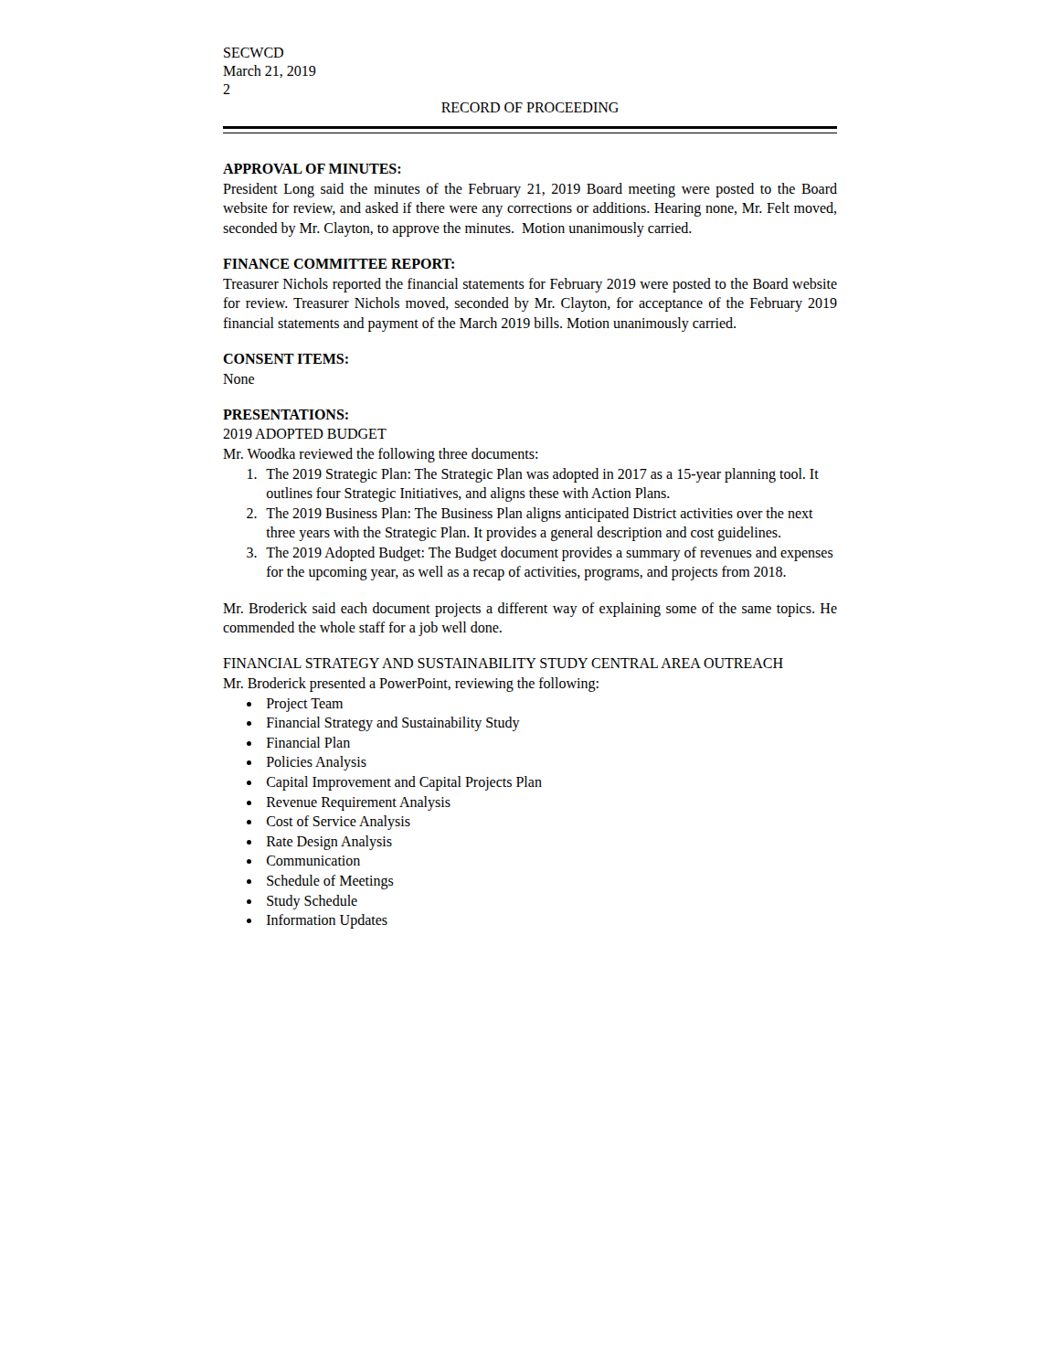SECWCD
March 21, 2019
2
RECORD OF PROCEEDING
Approval of Minutes:
President Long said the minutes of the February 21, 2019 Board meeting were posted to the Board website for review, and asked if there were any corrections or additions. Hearing none, Mr. Felt moved, seconded by Mr. Clayton, to approve the minutes. Motion unanimously carried.
Finance Committee Report:
Treasurer Nichols reported the financial statements for February 2019 were posted to the Board website for review. Treasurer Nichols moved, seconded by Mr. Clayton, for acceptance of the February 2019 financial statements and payment of the March 2019 bills. Motion unanimously carried.
Consent Items:
None
Presentations:
2019 ADOPTED BUDGET
Mr. Woodka reviewed the following three documents:
The 2019 Strategic Plan: The Strategic Plan was adopted in 2017 as a 15-year planning tool. It outlines four Strategic Initiatives, and aligns these with Action Plans.
The 2019 Business Plan: The Business Plan aligns anticipated District activities over the next three years with the Strategic Plan. It provides a general description and cost guidelines.
The 2019 Adopted Budget: The Budget document provides a summary of revenues and expenses for the upcoming year, as well as a recap of activities, programs, and projects from 2018.
Mr. Broderick said each document projects a different way of explaining some of the same topics. He commended the whole staff for a job well done.
FINANCIAL STRATEGY AND SUSTAINABILITY STUDY CENTRAL AREA OUTREACH
Mr. Broderick presented a PowerPoint, reviewing the following:
Project Team
Financial Strategy and Sustainability Study
Financial Plan
Policies Analysis
Capital Improvement and Capital Projects Plan
Revenue Requirement Analysis
Cost of Service Analysis
Rate Design Analysis
Communication
Schedule of Meetings
Study Schedule
Information Updates